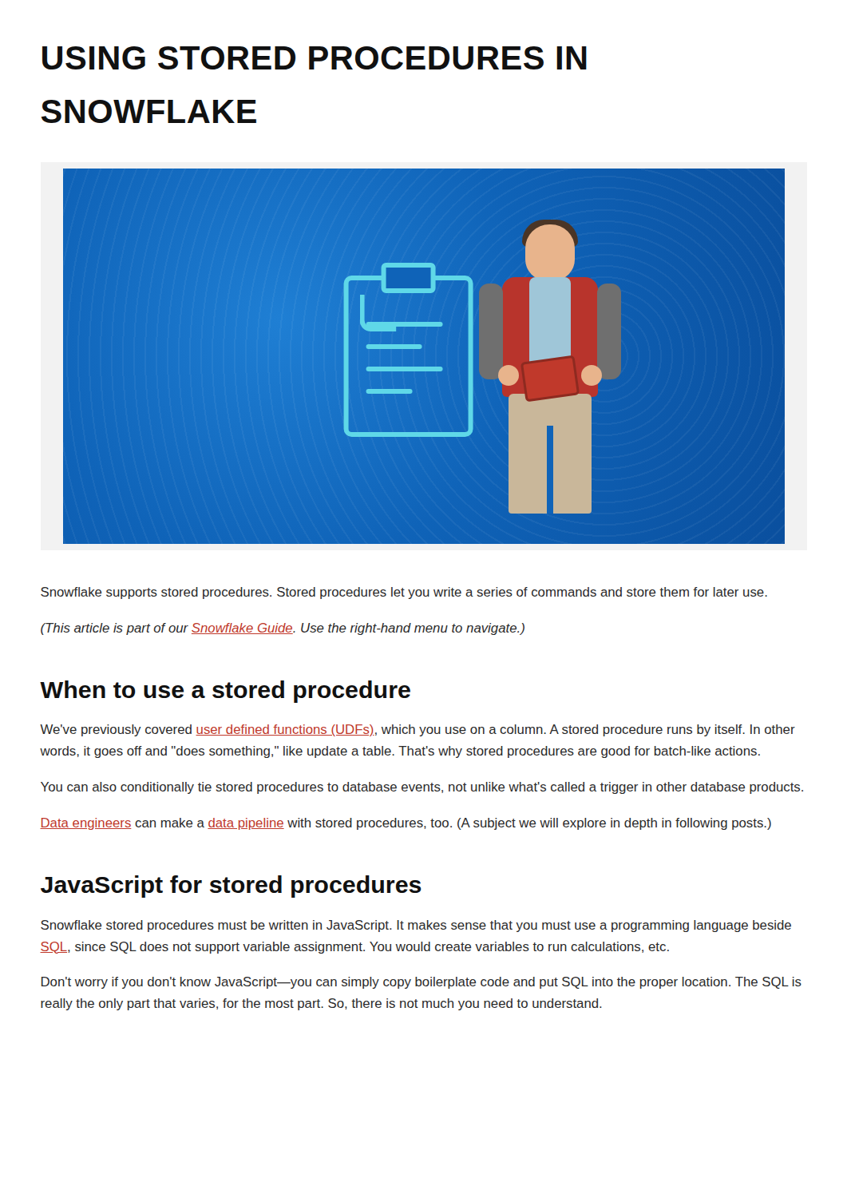Using Stored Procedures in Snowflake
Snowflake supports stored procedures. Stored procedures let you write a series of commands and store them for later use.
(This article is part of our Snowflake Guide. Use the right-hand menu to navigate.)
When to use a stored procedure
We've previously covered user defined functions (UDFs), which you use on a column. A stored procedure runs by itself. In other words, it goes off and "does something," like update a table. That's why stored procedures are good for batch-like actions.
You can also conditionally tie stored procedures to database events, not unlike what's called a trigger in other database products.
Data engineers can make a data pipeline with stored procedures, too. (A subject we will explore in depth in following posts.)
JavaScript for stored procedures
Snowflake stored procedures must be written in JavaScript. It makes sense that you must use a programming language beside SQL, since SQL does not support variable assignment. You would create variables to run calculations, etc.
Don't worry if you don't know JavaScript—you can simply copy boilerplate code and put SQL into the proper location. The SQL is really the only part that varies, for the most part. So, there is not much you need to understand.